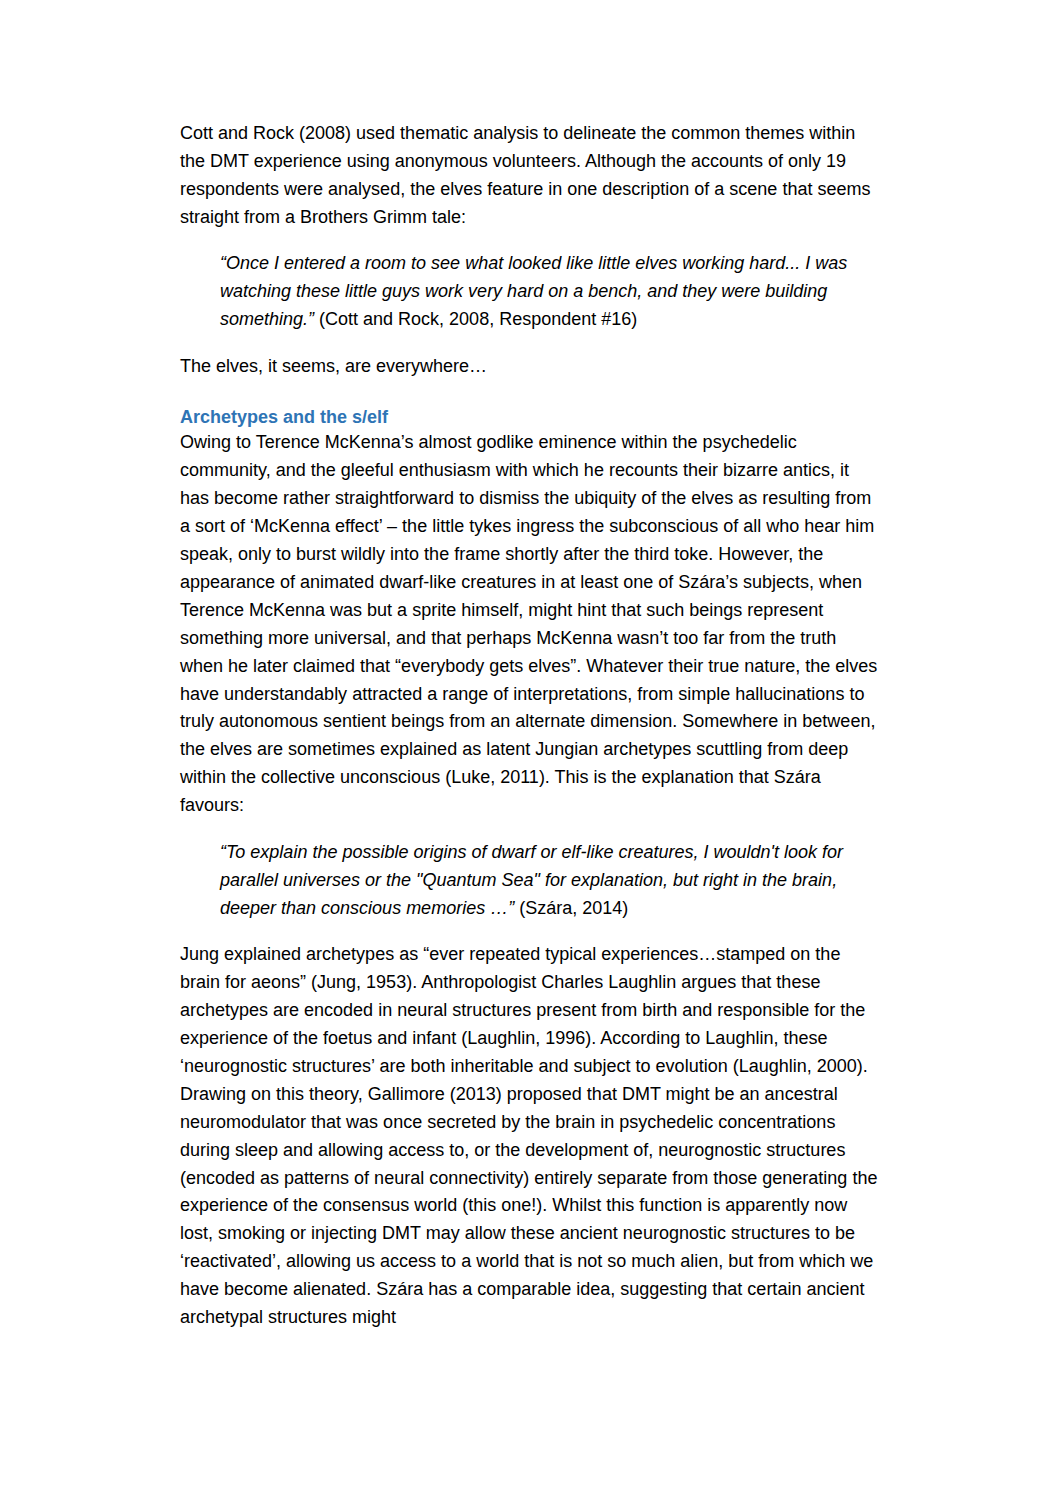Cott and Rock (2008) used thematic analysis to delineate the common themes within the DMT experience using anonymous volunteers. Although the accounts of only 19 respondents were analysed, the elves feature in one description of a scene that seems straight from a Brothers Grimm tale:
“Once I entered a room to see what looked like little elves working hard... I was watching these little guys work very hard on a bench, and they were building something.” (Cott and Rock, 2008, Respondent #16)
The elves, it seems, are everywhere…
Archetypes and the s/elf
Owing to Terence McKenna’s almost godlike eminence within the psychedelic community, and the gleeful enthusiasm with which he recounts their bizarre antics, it has become rather straightforward to dismiss the ubiquity of the elves as resulting from a sort of ‘McKenna effect’ – the little tykes ingress the subconscious of all who hear him speak, only to burst wildly into the frame shortly after the third toke. However, the appearance of animated dwarf-like creatures in at least one of Szára’s subjects, when Terence McKenna was but a sprite himself, might hint that such beings represent something more universal, and that perhaps McKenna wasn’t too far from the truth when he later claimed that “everybody gets elves”. Whatever their true nature, the elves have understandably attracted a range of interpretations, from simple hallucinations to truly autonomous sentient beings from an alternate dimension. Somewhere in between, the elves are sometimes explained as latent Jungian archetypes scuttling from deep within the collective unconscious (Luke, 2011). This is the explanation that Szára favours:
“To explain the possible origins of dwarf or elf-like creatures, I wouldn't look for parallel universes or the "Quantum Sea" for explanation, but right in the brain, deeper than conscious memories …” (Szára, 2014)
Jung explained archetypes as “ever repeated typical experiences…stamped on the brain for aeons” (Jung, 1953). Anthropologist Charles Laughlin argues that these archetypes are encoded in neural structures present from birth and responsible for the experience of the foetus and infant (Laughlin, 1996). According to Laughlin, these ‘neurognostic structures’ are both inheritable and subject to evolution (Laughlin, 2000). Drawing on this theory, Gallimore (2013) proposed that DMT might be an ancestral neuromodulator that was once secreted by the brain in psychedelic concentrations during sleep and allowing access to, or the development of, neurognostic structures (encoded as patterns of neural connectivity) entirely separate from those generating the experience of the consensus world (this one!). Whilst this function is apparently now lost, smoking or injecting DMT may allow these ancient neurognostic structures to be ‘reactivated’, allowing us access to a world that is not so much alien, but from which we have become alienated. Szára has a comparable idea, suggesting that certain ancient archetypal structures might